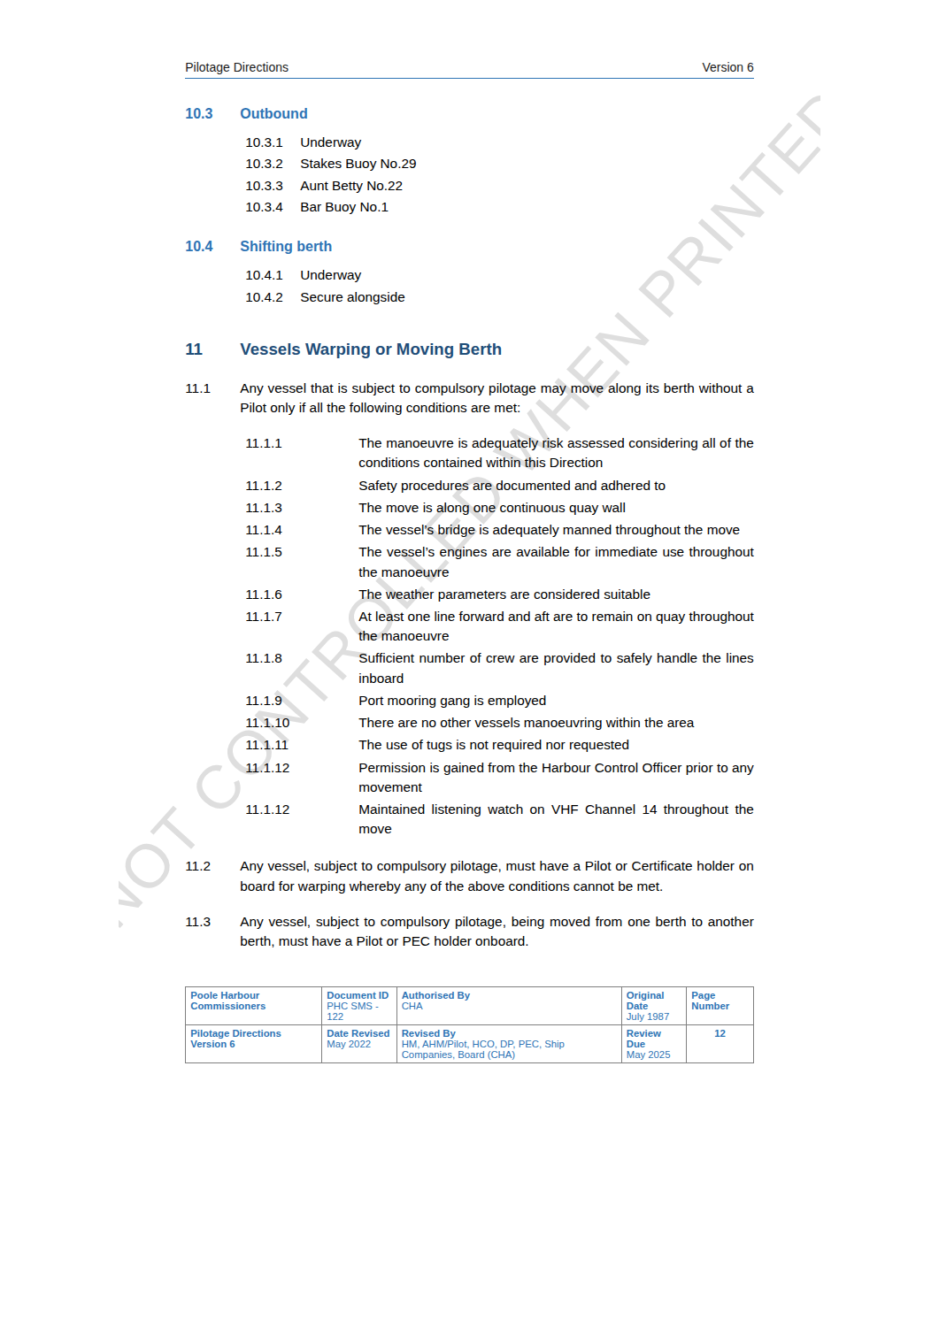Pilotage Directions Version 6
NOT CONTROLLED WHEN PRINTED
10.3 Outbound
10.3.1 Underway
10.3.2 Stakes Buoy No.29
10.3.3 Aunt Betty No.22
10.3.4 Bar Buoy No.1
10.4 Shifting berth
10.4.1 Underway
10.4.2 Secure alongside
11 Vessels Warping or Moving Berth
11.1 Any vessel that is subject to compulsory pilotage may move along its berth without a Pilot only if all the following conditions are met:
11.1.1 The manoeuvre is adequately risk assessed considering all of the conditions contained within this Direction
11.1.2 Safety procedures are documented and adhered to
11.1.3 The move is along one continuous quay wall
11.1.4 The vessel’s bridge is adequately manned throughout the move
11.1.5 The vessel’s engines are available for immediate use throughout the manoeuvre
11.1.6 The weather parameters are considered suitable
11.1.7 At least one line forward and aft are to remain on quay throughout the manoeuvre
11.1.8 Sufficient number of crew are provided to safely handle the lines inboard
11.1.9 Port mooring gang is employed
11.1.10 There are no other vessels manoeuvring within the area
11.1.11 The use of tugs is not required nor requested
11.1.12 Permission is gained from the Harbour Control Officer prior to any movement
11.1.12 Maintained listening watch on VHF Channel 14 throughout the move
11.2 Any vessel, subject to compulsory pilotage, must have a Pilot or Certificate holder on board for warping whereby any of the above conditions cannot be met.
11.3 Any vessel, subject to compulsory pilotage, being moved from one berth to another berth, must have a Pilot or PEC holder onboard.
| Poole Harbour Commissioners | Document ID PHC SMS - 122 | Authorised By CHA | Original Date July 1987 | Page Number |
| Pilotage Directions Version 6 | Date Revised May 2022 | Revised By HM, AHM/Pilot, HCO, DP, PEC, Ship Companies, Board (CHA) | Review Due May 2025 | 12 |